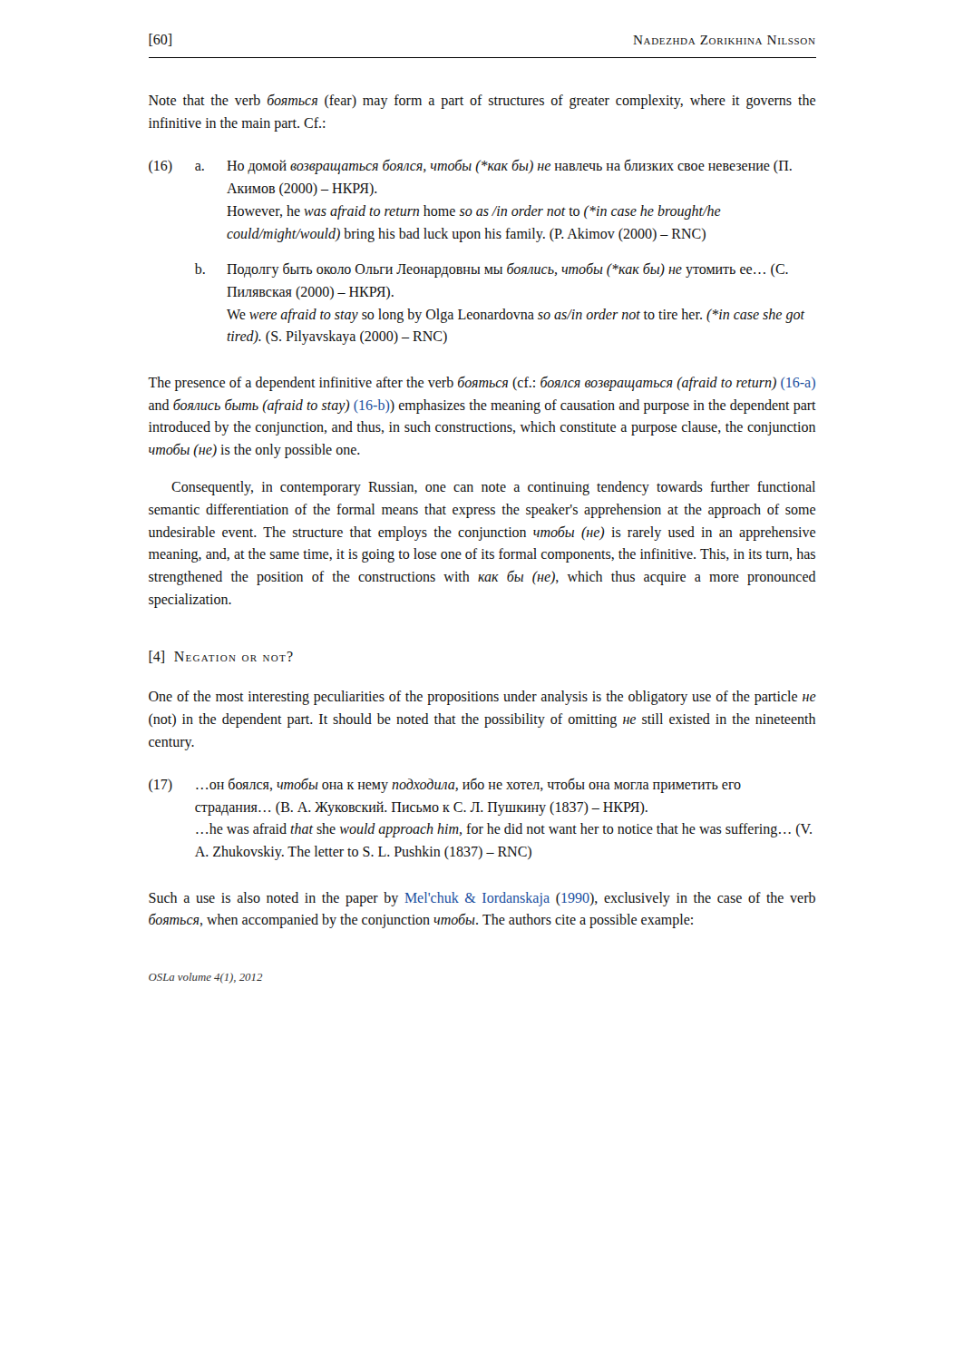[60] Nadezhda Zorikhina Nilsson
Note that the verb бояться (fear) may form a part of structures of greater complexity, where it governs the infinitive in the main part. Cf.:
(16)
a.
Но домой возвращаться боялся, чтобы (*как бы) не навлечь на близких свое невезение (П. Акимов (2000) – НКРЯ). However, he was afraid to return home so as /in order not to (*in case he brought/he could/might/would) bring his bad luck upon his family. (P. Akimov (2000) – RNC)
b.
Подолгу быть около Ольги Леонардовны мы боялись, чтобы (*как бы) не утомить ее… (С. Пилявская (2000) – НКРЯ). We were afraid to stay so long by Olga Leonardovna so as/in order not to tire her. (*in case she got tired). (S. Pilyavskaya (2000) – RNC)
The presence of a dependent infinitive after the verb бояться (cf.: боялся возвращаться (afraid to return) (16-a) and боялись быть (afraid to stay) (16-b)) emphasizes the meaning of causation and purpose in the dependent part introduced by the conjunction, and thus, in such constructions, which constitute a purpose clause, the conjunction чтобы (не) is the only possible one.
Consequently, in contemporary Russian, one can note a continuing tendency towards further functional semantic differentiation of the formal means that express the speaker's apprehension at the approach of some undesirable event. The structure that employs the conjunction чтобы (не) is rarely used in an apprehensive meaning, and, at the same time, it is going to lose one of its formal components, the infinitive. This, in its turn, has strengthened the position of the constructions with как бы (не), which thus acquire a more pronounced specialization.
[4] Negation or not?
One of the most interesting peculiarities of the propositions under analysis is the obligatory use of the particle не (not) in the dependent part. It should be noted that the possibility of omitting не still existed in the nineteenth century.
(17)
…он боялся, чтобы она к нему подходила, ибо не хотел, чтобы она могла приметить его страдания… (В. А. Жуковский. Письмо к С. Л. Пушкину (1837) – НКРЯ). …he was afraid that she would approach him, for he did not want her to notice that he was suffering… (V. A. Zhukovskiy. The letter to S. L. Pushkin (1837) – RNC)
Such a use is also noted in the paper by Mel'chuk & Iordanskaja (1990), exclusively in the case of the verb бояться, when accompanied by the conjunction чтобы. The authors cite a possible example:
OSLa volume 4(1), 2012